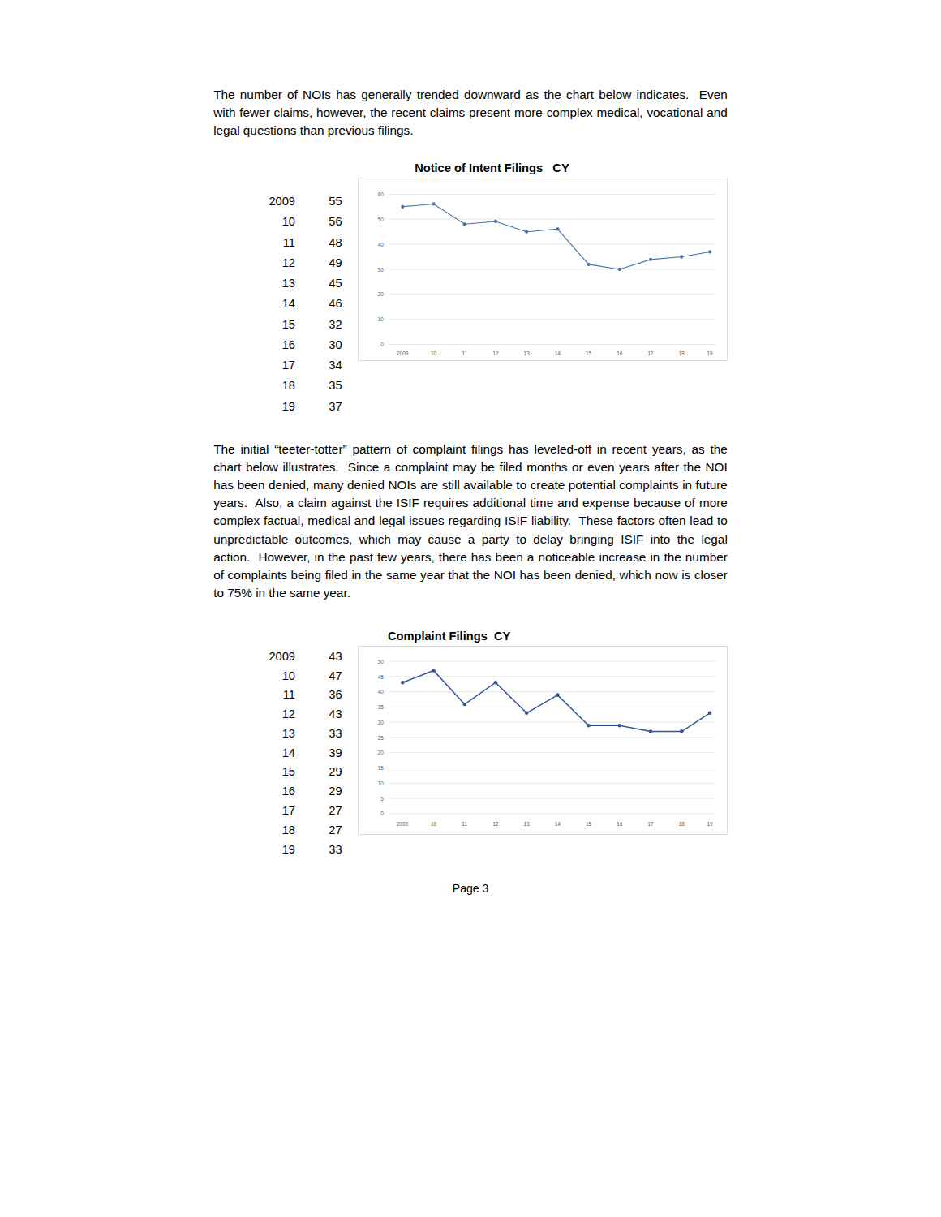The number of NOIs has generally trended downward as the chart below indicates. Even with fewer claims, however, the recent claims present more complex medical, vocational and legal questions than previous filings.
Notice of Intent Filings CY
200955
1056
1148
1249
1345
1446
1532
1630
1734
1835
1937
60 50 40 30 20 10 0 2009 10 11 12 13 14 15 16 17 18 19
The initial “teeter-totter” pattern of complaint filings has leveled-off in recent years, as the chart below illustrates. Since a complaint may be filed months or even years after the NOI has been denied, many denied NOIs are still available to create potential complaints in future years. Also, a claim against the ISIF requires additional time and expense because of more complex factual, medical and legal issues regarding ISIF liability. These factors often lead to unpredictable outcomes, which may cause a party to delay bringing ISIF into the legal action. However, in the past few years, there has been a noticeable increase in the number of complaints being filed in the same year that the NOI has been denied, which now is closer to 75% in the same year.
Complaint Filings CY
200943
1047
1136
1243
1333
1439
1529
1629
1727
1827
1933
50 45 40 35 30 25 20 15 10 5 0 2009 10 11 12 13 14 15 16 17 18 19
Page 3